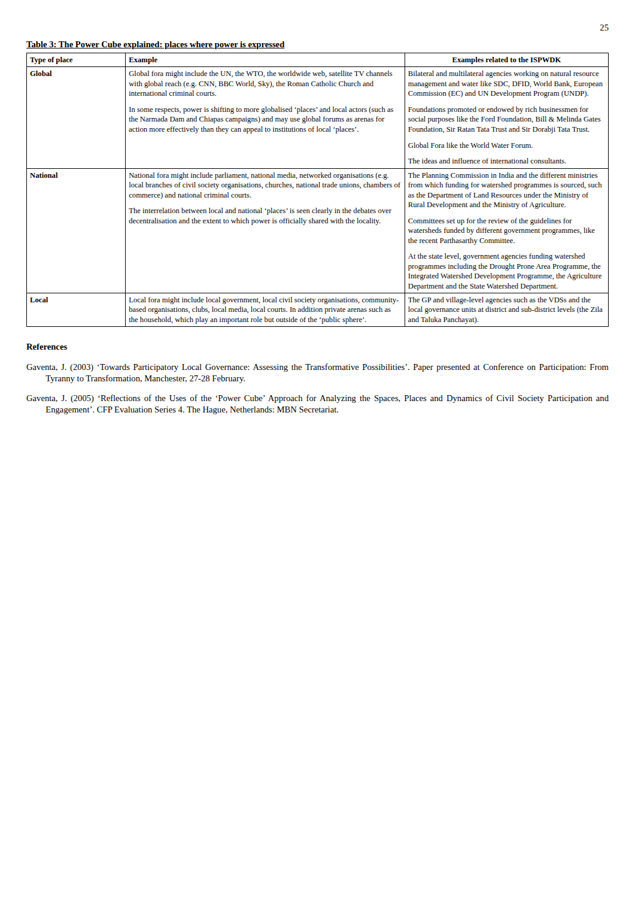25
Table 3: The Power Cube explained: places where power is expressed
| Type of place | Example | Examples related to the ISPWDK |
| --- | --- | --- |
| Global | Global fora might include the UN, the WTO, the worldwide web, satellite TV channels with global reach (e.g. CNN, BBC World, Sky), the Roman Catholic Church and international criminal courts. In some respects, power is shifting to more globalised ‘places’ and local actors (such as the Narmada Dam and Chiapas campaigns) and may use global forums as arenas for action more effectively than they can appeal to institutions of local ‘places’. | Bilateral and multilateral agencies working on natural resource management and water like SDC, DFID, World Bank, European Commission (EC) and UN Development Program (UNDP). Foundations promoted or endowed by rich businessmen for social purposes like the Ford Foundation, Bill & Melinda Gates Foundation, Sir Ratan Tata Trust and Sir Dorabji Tata Trust. Global Fora like the World Water Forum. The ideas and influence of international consultants. |
| National | National fora might include parliament, national media, networked organisations (e.g. local branches of civil society organisations, churches, national trade unions, chambers of commerce) and national criminal courts. The interrelation between local and national ‘places’ is seen clearly in the debates over decentralisation and the extent to which power is officially shared with the locality. | The Planning Commission in India and the different ministries from which funding for watershed programmes is sourced, such as the Department of Land Resources under the Ministry of Rural Development and the Ministry of Agriculture. Committees set up for the review of the guidelines for watersheds funded by different government programmes, like the recent Parthasarthy Committee. At the state level, government agencies funding watershed programmes including the Drought Prone Area Programme, the Integrated Watershed Development Programme, the Agriculture Department and the State Watershed Department. |
| Local | Local fora might include local government, local civil society organisations, community-based organisations, clubs, local media, local courts. In addition private arenas such as the household, which play an important role but outside of the ‘public sphere’. | The GP and village-level agencies such as the VDSs and the local governance units at district and sub-district levels (the Zila and Taluka Panchayat). |
References
Gaventa, J. (2003) ‘Towards Participatory Local Governance: Assessing the Transformative Possibilities’. Paper presented at Conference on Participation: From Tyranny to Transformation, Manchester, 27-28 February.
Gaventa, J. (2005) ‘Reflections of the Uses of the ‘Power Cube’ Approach for Analyzing the Spaces, Places and Dynamics of Civil Society Participation and Engagement’. CFP Evaluation Series 4. The Hague, Netherlands: MBN Secretariat.